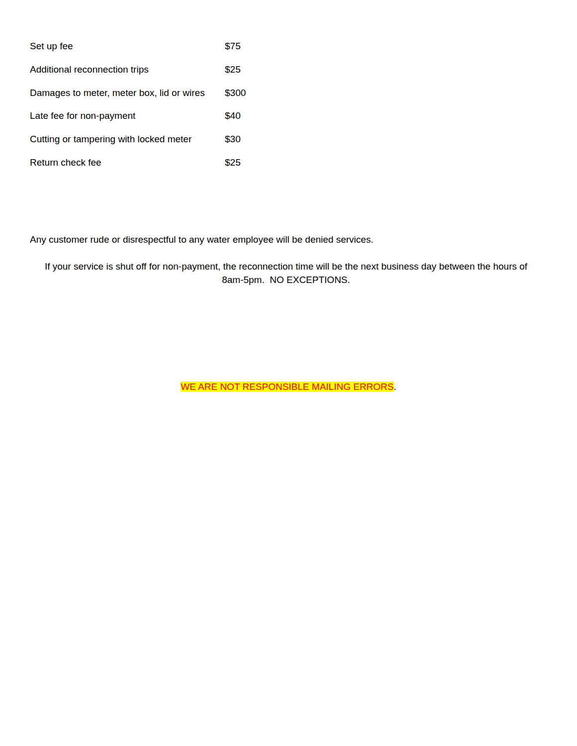| Set up fee | $75 |
| Additional reconnection trips | $25 |
| Damages to meter, meter box, lid or wires | $300 |
| Late fee for non-payment | $40 |
| Cutting or tampering with locked meter | $30 |
| Return check fee | $25 |
Any customer rude or disrespectful to any water employee will be denied services.
If your service is shut off for non-payment, the reconnection time will be the next business day between the hours of 8am-5pm. NO EXCEPTIONS.
WE ARE NOT RESPONSIBLE MAILING ERRORS.